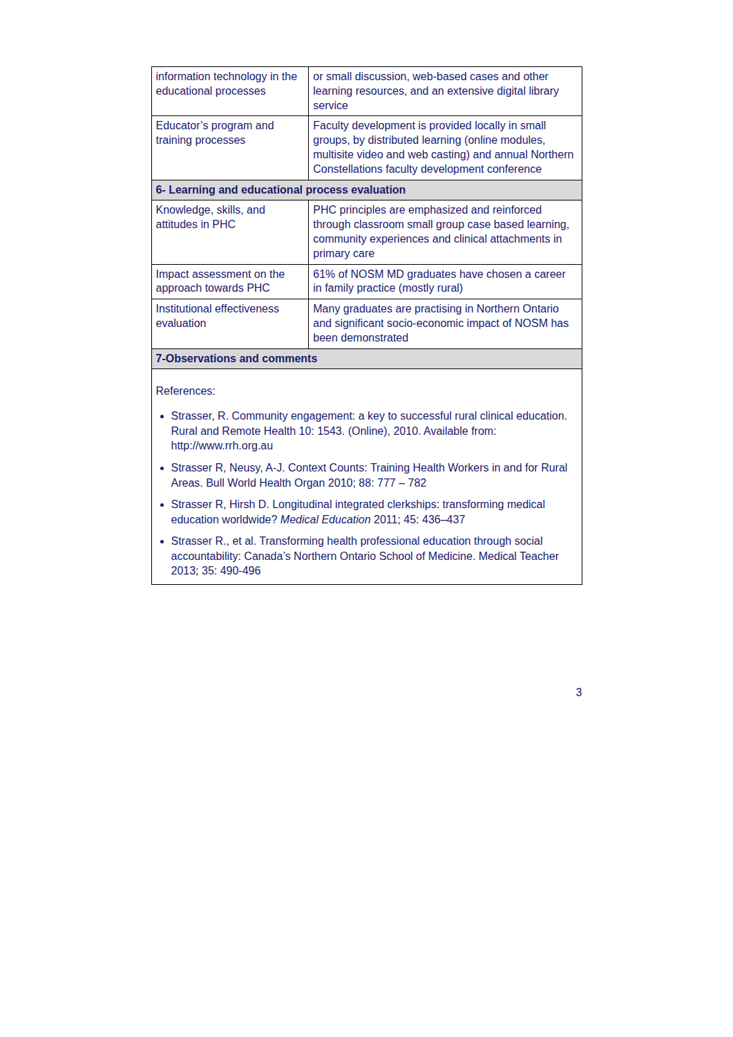| information technology in the educational processes | or small discussion, web-based cases and other learning resources, and an extensive digital library service |
| Educator’s program and training processes | Faculty development is provided locally in small groups, by distributed learning (online modules, multisite video and web casting) and annual Northern Constellations faculty development conference |
| 6- Learning and educational process evaluation |
| Knowledge, skills, and attitudes in PHC | PHC principles are emphasized and reinforced through classroom small group case based learning, community experiences and clinical attachments in primary care |
| Impact assessment on the approach towards PHC | 61% of NOSM MD graduates have chosen a career in family practice (mostly rural) |
| Institutional effectiveness evaluation | Many graduates are practising in Northern Ontario and significant socio-economic impact of NOSM has been demonstrated |
| 7-Observations and comments |
| References: Strasser, R. Community engagement: a key to successful rural clinical education. Rural and Remote Health 10: 1543. (Online), 2010. Available from: http://www.rrh.org.au Strasser R, Neusy, A-J. Context Counts: Training Health Workers in and for Rural Areas. Bull World Health Organ 2010; 88: 777 – 782 Strasser R, Hirsh D. Longitudinal integrated clerkships: transforming medical education worldwide? Medical Education 2011; 45: 436–437 Strasser R., et al. Transforming health professional education through social accountability: Canada’s Northern Ontario School of Medicine. Medical Teacher 2013; 35: 490-496 |
3